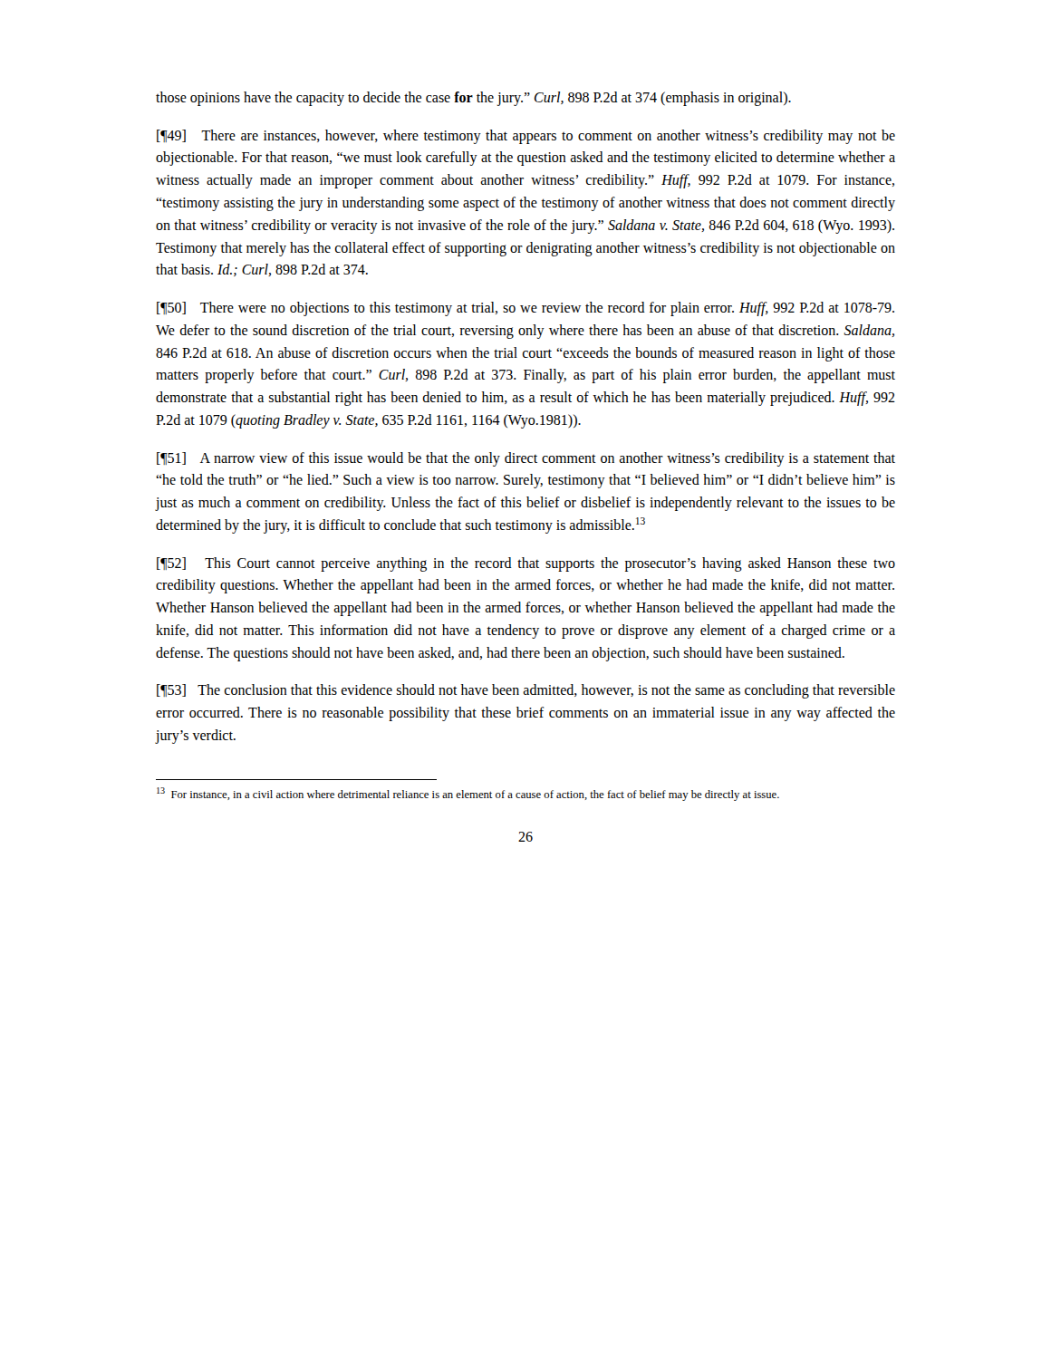those opinions have the capacity to decide the case for the jury.” Curl, 898 P.2d at 374 (emphasis in original).
[¶49] There are instances, however, where testimony that appears to comment on another witness’s credibility may not be objectionable. For that reason, “we must look carefully at the question asked and the testimony elicited to determine whether a witness actually made an improper comment about another witness’ credibility.” Huff, 992 P.2d at 1079. For instance, “testimony assisting the jury in understanding some aspect of the testimony of another witness that does not comment directly on that witness’ credibility or veracity is not invasive of the role of the jury.” Saldana v. State, 846 P.2d 604, 618 (Wyo. 1993). Testimony that merely has the collateral effect of supporting or denigrating another witness’s credibility is not objectionable on that basis. Id.; Curl, 898 P.2d at 374.
[¶50] There were no objections to this testimony at trial, so we review the record for plain error. Huff, 992 P.2d at 1078-79. We defer to the sound discretion of the trial court, reversing only where there has been an abuse of that discretion. Saldana, 846 P.2d at 618. An abuse of discretion occurs when the trial court “exceeds the bounds of measured reason in light of those matters properly before that court.” Curl, 898 P.2d at 373. Finally, as part of his plain error burden, the appellant must demonstrate that a substantial right has been denied to him, as a result of which he has been materially prejudiced. Huff, 992 P.2d at 1079 (quoting Bradley v. State, 635 P.2d 1161, 1164 (Wyo.1981)).
[¶51] A narrow view of this issue would be that the only direct comment on another witness’s credibility is a statement that “he told the truth” or “he lied.” Such a view is too narrow. Surely, testimony that “I believed him” or “I didn’t believe him” is just as much a comment on credibility. Unless the fact of this belief or disbelief is independently relevant to the issues to be determined by the jury, it is difficult to conclude that such testimony is admissible.13
[¶52] This Court cannot perceive anything in the record that supports the prosecutor’s having asked Hanson these two credibility questions. Whether the appellant had been in the armed forces, or whether he had made the knife, did not matter. Whether Hanson believed the appellant had been in the armed forces, or whether Hanson believed the appellant had made the knife, did not matter. This information did not have a tendency to prove or disprove any element of a charged crime or a defense. The questions should not have been asked, and, had there been an objection, such should have been sustained.
[¶53] The conclusion that this evidence should not have been admitted, however, is not the same as concluding that reversible error occurred. There is no reasonable possibility that these brief comments on an immaterial issue in any way affected the jury’s verdict.
13 For instance, in a civil action where detrimental reliance is an element of a cause of action, the fact of belief may be directly at issue.
26